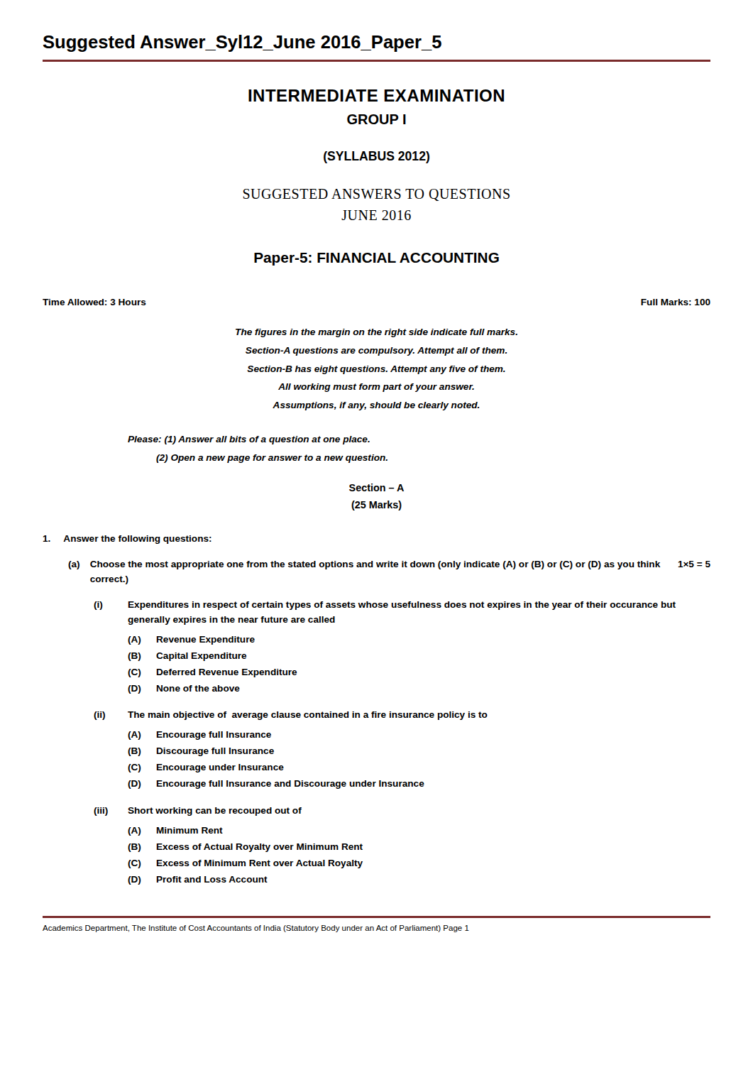Suggested Answer_Syl12_June 2016_Paper_5
INTERMEDIATE EXAMINATION
GROUP I
(SYLLABUS 2012)
SUGGESTED ANSWERS TO QUESTIONS JUNE 2016
Paper-5: FINANCIAL ACCOUNTING
Time Allowed: 3 Hours Full Marks: 100
The figures in the margin on the right side indicate full marks.
Section-A questions are compulsory. Attempt all of them.
Section-B has eight questions. Attempt any five of them.
All working must form part of your answer.
Assumptions, if any, should be clearly noted.
Please: (1) Answer all bits of a question at one place.
(2) Open a new page for answer to a new question.
Section – A
(25 Marks)
1. Answer the following questions:
(a) Choose the most appropriate one from the stated options and write it down (only indicate (A) or (B) or (C) or (D) as you think correct.) 1×5 = 5
(i) Expenditures in respect of certain types of assets whose usefulness does not expires in the year of their occurance but generally expires in the near future are called
(A) Revenue Expenditure
(B) Capital Expenditure
(C) Deferred Revenue Expenditure
(D) None of the above
(ii) The main objective of average clause contained in a fire insurance policy is to
(A) Encourage full Insurance
(B) Discourage full Insurance
(C) Encourage under Insurance
(D) Encourage full Insurance and Discourage under Insurance
(iii) Short working can be recouped out of
(A) Minimum Rent
(B) Excess of Actual Royalty over Minimum Rent
(C) Excess of Minimum Rent over Actual Royalty
(D) Profit and Loss Account
Academics Department, The Institute of Cost Accountants of India (Statutory Body under an Act of Parliament) Page 1